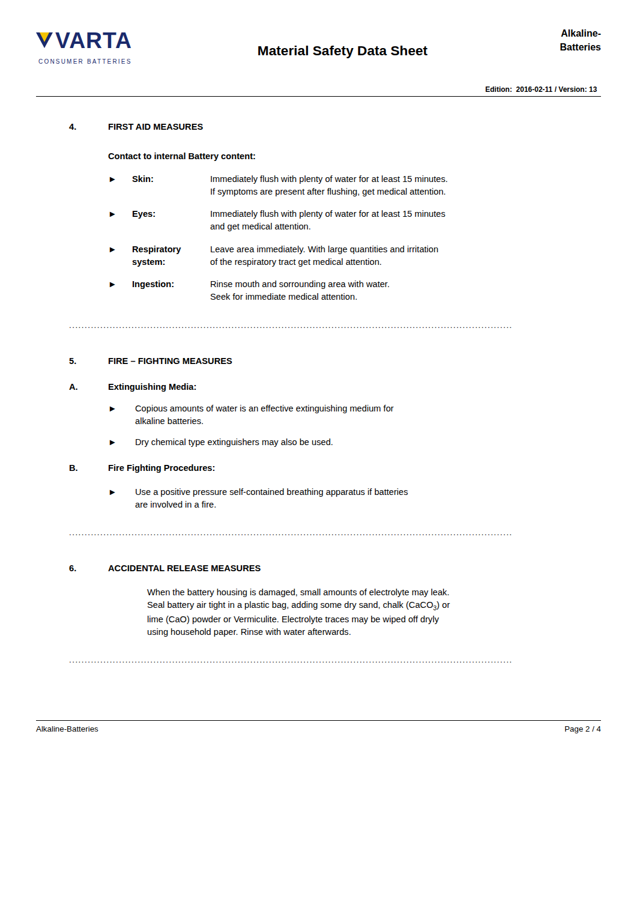VARTA
CONSUMER BATTERIES
Material Safety Data Sheet
Alkaline-
Batteries
Edition: 2016-02-11 / Version: 13
4. FIRST AID MEASURES
Contact to internal Battery content:
►
Skin:
Immediately flush with plenty of water for at least 15 minutes.
If symptoms are present after flushing, get medical attention.
►
Eyes:
Immediately flush with plenty of water for at least 15 minutes
and get medical attention.
►
Respiratory
system:
Leave area immediately. With large quantities and irritation
of the respiratory tract get medical attention.
►
Ingestion:
Rinse mouth and sorrounding area with water.
Seek for immediate medical attention.
..............................................................................................................................................
5. FIRE – FIGHTING MEASURES
A. Extinguishing Media:
►
Copious amounts of water is an effective extinguishing medium for
alkaline batteries.
►
Dry chemical type extinguishers may also be used.
B. Fire Fighting Procedures:
►
Use a positive pressure self-contained breathing apparatus if batteries
are involved in a fire.
..............................................................................................................................................
6. ACCIDENTAL RELEASE MEASURES
When the battery housing is damaged, small amounts of electrolyte may leak.
Seal battery air tight in a plastic bag, adding some dry sand, chalk (CaCO3) or
lime (CaO) powder or Vermiculite. Electrolyte traces may be wiped off dryly
using household paper. Rinse with water afterwards.
..............................................................................................................................................
Alkaline-Batteries
Page 2 / 4